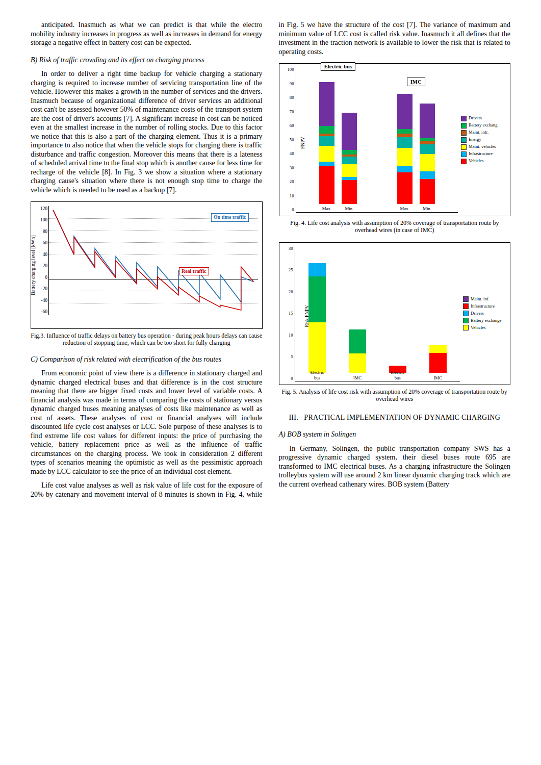anticipated. Inasmuch as what we can predict is that while the electro mobility industry increases in progress as well as increases in demand for energy storage a negative effect in battery cost can be expected.
B) Risk of traffic crowding and its effect on charging process
In order to deliver a right time backup for vehicle charging a stationary charging is required to increase number of servicing transportation line of the vehicle. However this makes a growth in the number of services and the drivers. Inasmuch because of organizational difference of driver services an additional cost can't be assessed however 50% of maintenance costs of the transport system are the cost of driver's accounts [7]. A significant increase in cost can be noticed even at the smallest increase in the number of rolling stocks. Due to this factor we notice that this is also a part of the charging element. Thus it is a primary importance to also notice that when the vehicle stops for charging there is traffic disturbance and traffic congestion. Moreover this means that there is a lateness of scheduled arrival time to the final stop which is another cause for less time for recharge of the vehicle [8]. In Fig. 3 we show a situation where a stationary charging cause's situation where there is not enough stop time to charge the vehicle which is needed to be used as a backup [7].
Battery charging level [kWh]
120100806040200-20-40-60
On time traffic Real traffic
Fig.3. Influence of traffic delays on battery bus operation - during peak hours delays can cause reduction of stopping time, which can be too short for fully charging
C) Comparison of risk related with electrification of the bus routes
From economic point of view there is a difference in stationary charged and dynamic charged electrical buses and that difference is in the cost structure meaning that there are bigger fixed costs and lower level of variable costs. A financial analysis was made in terms of comparing the costs of stationary versus dynamic charged buses meaning analyses of costs like maintenance as well as cost of assets. These analyses of cost or financial analyses will include discounted life cycle cost analyses or LCC. Sole purpose of these analyses is to find extreme life cost values for different inputs: the price of purchasing the vehicle, battery replacement price as well as the influence of traffic circumstances on the charging process. We took in consideration 2 different types of scenarios meaning the optimistic as well as the pessimistic approach made by LCC calculator to see the price of an individual cost element.
Life cost value analyses as well as risk value of life cost for the exposure of 20% by catenary and movement interval of 8 minutes is shown in Fig. 4, while in Fig. 5 we have the structure of the cost [7]. The variance of maximum and minimum value of LCC cost is called risk value. Inasmuch it all defines that the investment in the traction network is available to lower the risk that is related to operating costs.
1009080706050403020100
FNPV
Electric bus
Max.
Min.
IMC
Max.
Min.
Drivers
Battery exchang
Maint. infr.
Energy
Maint. vehicles
Infrastructure
Vehicles
Fig. 4. Life cost analysis with assumption of 20% coverage of transportation route by overhead wires (in case of IMC)
302520151050
Risk FNPV
Electric bus
IMC
Electric bus
IMC
Maint. inf.
Infrastructure
Drivers
Battery exchange
Vehicles
Fig. 5. Analysis of life cost risk with assumption of 20% coverage of transportation route by overhead wires
III. Practical Implementation of Dynamic Charging
A) BOB system in Solingen
In Germany, Solingen, the public transportation company SWS has a progressive dynamic charged system, their diesel buses route 695 are transformed to IMC electrical buses. As a charging infrastructure the Solingen trolleybus system will use around 2 km linear dynamic charging track which are the current overhead cathenary wires. BOB system (Battery